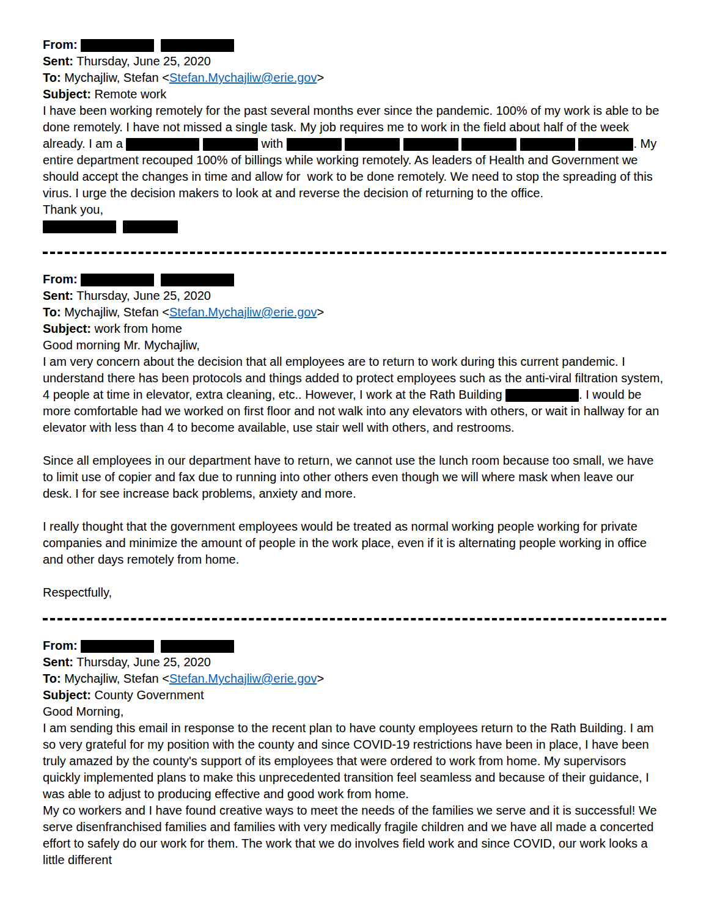From:
Sent: Thursday, June 25, 2020
To: Mychajliw, Stefan <Stefan.Mychajliw@erie.gov>
Subject: Remote work
I have been working remotely for the past several months ever since the pandemic. 100% of my work is able to be done remotely. I have not missed a single task. My job requires me to work in the field about half of the week already. I am a with . My entire department recouped 100% of billings while working remotely. As leaders of Health and Government we should accept the changes in time and allow for work to be done remotely. We need to stop the spreading of this virus. I urge the decision makers to look at and reverse the decision of returning to the office.
Thank you,
From:
Sent: Thursday, June 25, 2020
To: Mychajliw, Stefan <Stefan.Mychajliw@erie.gov>
Subject: work from home
Good morning Mr. Mychajliw,
I am very concern about the decision that all employees are to return to work during this current pandemic. I understand there has been protocols and things added to protect employees such as the anti-viral filtration system, 4 people at time in elevator, extra cleaning, etc.. However, I work at the Rath Building . I would be more comfortable had we worked on first floor and not walk into any elevators with others, or wait in hallway for an elevator with less than 4 to become available, use stair well with others, and restrooms.
Since all employees in our department have to return, we cannot use the lunch room because too small, we have to limit use of copier and fax due to running into other others even though we will where mask when leave our desk. I for see increase back problems, anxiety and more.
I really thought that the government employees would be treated as normal working people working for private companies and minimize the amount of people in the work place, even if it is alternating people working in office and other days remotely from home.
Respectfully,
From:
Sent: Thursday, June 25, 2020
To: Mychajliw, Stefan <Stefan.Mychajliw@erie.gov>
Subject: County Government
Good Morning,
I am sending this email in response to the recent plan to have county employees return to the Rath Building. I am so very grateful for my position with the county and since COVID-19 restrictions have been in place, I have been truly amazed by the county's support of its employees that were ordered to work from home. My supervisors quickly implemented plans to make this unprecedented transition feel seamless and because of their guidance, I was able to adjust to producing effective and good work from home.
My co workers and I have found creative ways to meet the needs of the families we serve and it is successful! We serve disenfranchised families and families with very medically fragile children and we have all made a concerted effort to safely do our work for them. The work that we do involves field work and since COVID, our work looks a little different